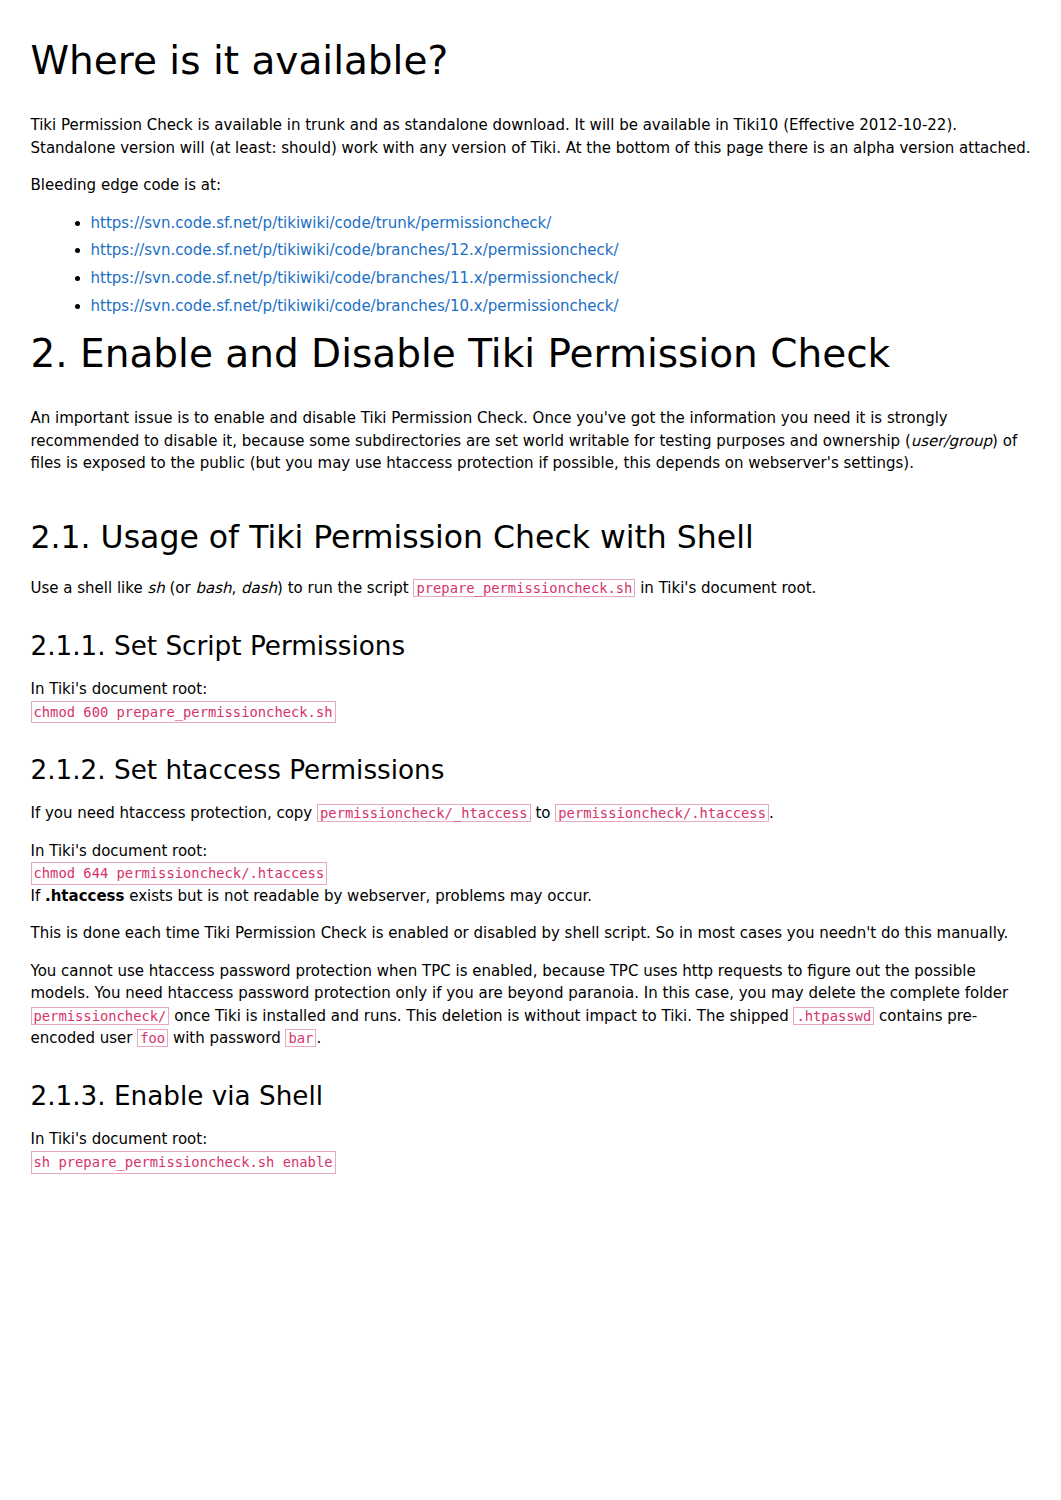Where is it available?
Tiki Permission Check is available in trunk and as standalone download. It will be available in Tiki10 (Effective 2012-10-22). Standalone version will (at least: should) work with any version of Tiki. At the bottom of this page there is an alpha version attached.
Bleeding edge code is at:
https://svn.code.sf.net/p/tikiwiki/code/trunk/permissioncheck/
https://svn.code.sf.net/p/tikiwiki/code/branches/12.x/permissioncheck/
https://svn.code.sf.net/p/tikiwiki/code/branches/11.x/permissioncheck/
https://svn.code.sf.net/p/tikiwiki/code/branches/10.x/permissioncheck/
2. Enable and Disable Tiki Permission Check
An important issue is to enable and disable Tiki Permission Check. Once you've got the information you need it is strongly recommended to disable it, because some subdirectories are set world writable for testing purposes and ownership (user/group) of files is exposed to the public (but you may use htaccess protection if possible, this depends on webserver's settings).
2.1. Usage of Tiki Permission Check with Shell
Use a shell like sh (or bash, dash) to run the script prepare_permissioncheck.sh in Tiki's document root.
2.1.1. Set Script Permissions
In Tiki's document root:
chmod 600 prepare_permissioncheck.sh
2.1.2. Set htaccess Permissions
If you need htaccess protection, copy permissioncheck/_htaccess to permissioncheck/.htaccess.
In Tiki's document root:
chmod 644 permissioncheck/.htaccess
If .htaccess exists but is not readable by webserver, problems may occur.
This is done each time Tiki Permission Check is enabled or disabled by shell script. So in most cases you needn't do this manually.
You cannot use htaccess password protection when TPC is enabled, because TPC uses http requests to figure out the possible models. You need htaccess password protection only if you are beyond paranoia. In this case, you may delete the complete folder permissioncheck/ once Tiki is installed and runs. This deletion is without impact to Tiki. The shipped .htpasswd contains pre-encoded user foo with password bar.
2.1.3. Enable via Shell
In Tiki's document root:
sh prepare_permissioncheck.sh enable